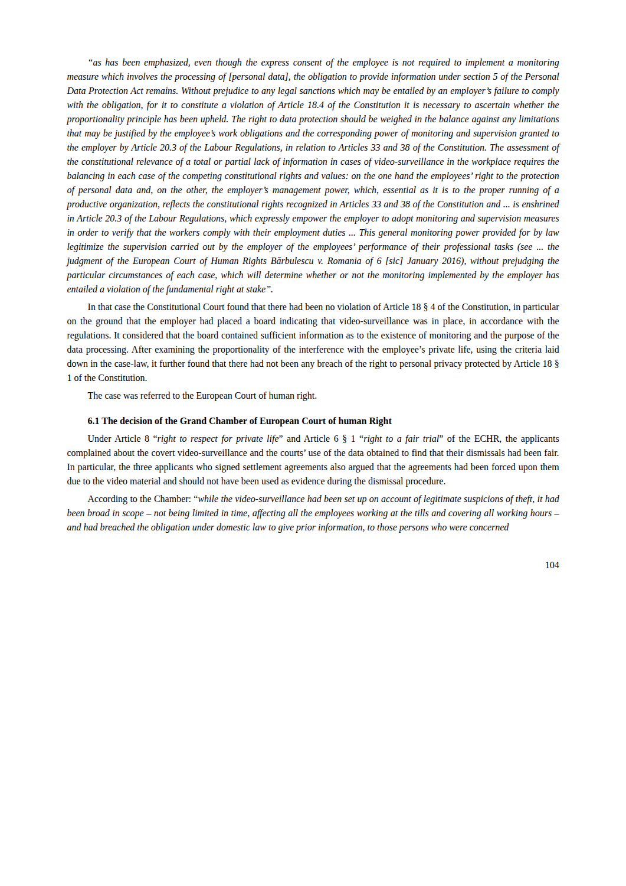“as has been emphasized, even though the express consent of the employee is not required to implement a monitoring measure which involves the processing of [personal data], the obligation to provide information under section 5 of the Personal Data Protection Act remains. Without prejudice to any legal sanctions which may be entailed by an employer’s failure to comply with the obligation, for it to constitute a violation of Article 18.4 of the Constitution it is necessary to ascertain whether the proportionality principle has been upheld. The right to data protection should be weighed in the balance against any limitations that may be justified by the employee’s work obligations and the corresponding power of monitoring and supervision granted to the employer by Article 20.3 of the Labour Regulations, in relation to Articles 33 and 38 of the Constitution. The assessment of the constitutional relevance of a total or partial lack of information in cases of video-surveillance in the workplace requires the balancing in each case of the competing constitutional rights and values: on the one hand the employees’ right to the protection of personal data and, on the other, the employer’s management power, which, essential as it is to the proper running of a productive organization, reflects the constitutional rights recognized in Articles 33 and 38 of the Constitution and ... is enshrined in Article 20.3 of the Labour Regulations, which expressly empower the employer to adopt monitoring and supervision measures in order to verify that the workers comply with their employment duties ... This general monitoring power provided for by law legitimize the supervision carried out by the employer of the employees’ performance of their professional tasks (see ... the judgment of the European Court of Human Rights Bărbulescu v. Romania of 6 [sic] January 2016), without prejudging the particular circumstances of each case, which will determine whether or not the monitoring implemented by the employer has entailed a violation of the fundamental right at stake”.
In that case the Constitutional Court found that there had been no violation of Article 18 § 4 of the Constitution, in particular on the ground that the employer had placed a board indicating that video-surveillance was in place, in accordance with the regulations. It considered that the board contained sufficient information as to the existence of monitoring and the purpose of the data processing. After examining the proportionality of the interference with the employee’s private life, using the criteria laid down in the case-law, it further found that there had not been any breach of the right to personal privacy protected by Article 18 § 1 of the Constitution.
The case was referred to the European Court of human right.
6.1 The decision of the Grand Chamber of European Court of human Right
Under Article 8 “right to respect for private life” and Article 6 § 1 “right to a fair trial” of the ECHR, the applicants complained about the covert video-surveillance and the courts’ use of the data obtained to find that their dismissals had been fair. In particular, the three applicants who signed settlement agreements also argued that the agreements had been forced upon them due to the video material and should not have been used as evidence during the dismissal procedure.
According to the Chamber: “while the video-surveillance had been set up on account of legitimate suspicions of theft, it had been broad in scope – not being limited in time, affecting all the employees working at the tills and covering all working hours – and had breached the obligation under domestic law to give prior information, to those persons who were concerned
104